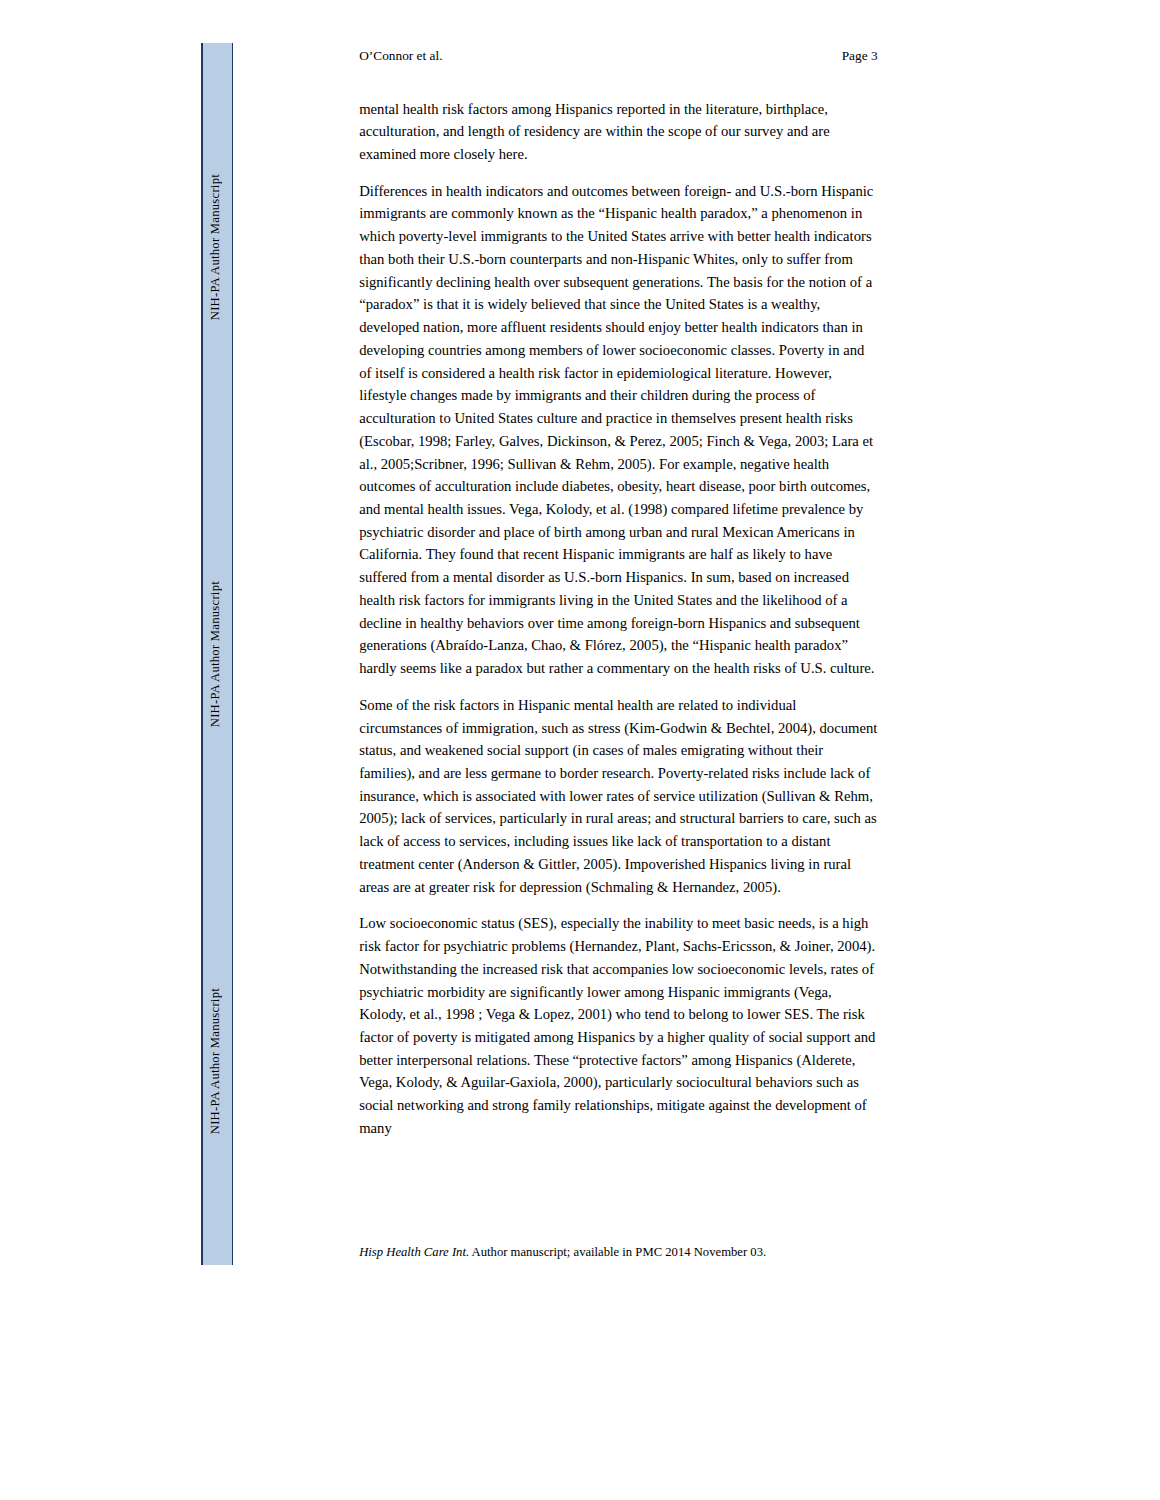NIH-PA Author Manuscript NIH-PA Author Manuscript NIH-PA Author Manuscript
O’Connor et al.
Page 3
mental health risk factors among Hispanics reported in the literature, birthplace, acculturation, and length of residency are within the scope of our survey and are examined more closely here.
Differences in health indicators and outcomes between foreign- and U.S.-born Hispanic immigrants are commonly known as the “Hispanic health paradox,” a phenomenon in which poverty-level immigrants to the United States arrive with better health indicators than both their U.S.-born counterparts and non-Hispanic Whites, only to suffer from significantly declining health over subsequent generations. The basis for the notion of a “paradox” is that it is widely believed that since the United States is a wealthy, developed nation, more affluent residents should enjoy better health indicators than in developing countries among members of lower socioeconomic classes. Poverty in and of itself is considered a health risk factor in epidemiological literature. However, lifestyle changes made by immigrants and their children during the process of acculturation to United States culture and practice in themselves present health risks (Escobar, 1998; Farley, Galves, Dickinson, & Perez, 2005; Finch & Vega, 2003; Lara et al., 2005;Scribner, 1996; Sullivan & Rehm, 2005). For example, negative health outcomes of acculturation include diabetes, obesity, heart disease, poor birth outcomes, and mental health issues. Vega, Kolody, et al. (1998) compared lifetime prevalence by psychiatric disorder and place of birth among urban and rural Mexican Americans in California. They found that recent Hispanic immigrants are half as likely to have suffered from a mental disorder as U.S.-born Hispanics. In sum, based on increased health risk factors for immigrants living in the United States and the likelihood of a decline in healthy behaviors over time among foreign-born Hispanics and subsequent generations (Abraído-Lanza, Chao, & Flórez, 2005), the “Hispanic health paradox” hardly seems like a paradox but rather a commentary on the health risks of U.S. culture.
Some of the risk factors in Hispanic mental health are related to individual circumstances of immigration, such as stress (Kim-Godwin & Bechtel, 2004), document status, and weakened social support (in cases of males emigrating without their families), and are less germane to border research. Poverty-related risks include lack of insurance, which is associated with lower rates of service utilization (Sullivan & Rehm, 2005); lack of services, particularly in rural areas; and structural barriers to care, such as lack of access to services, including issues like lack of transportation to a distant treatment center (Anderson & Gittler, 2005). Impoverished Hispanics living in rural areas are at greater risk for depression (Schmaling & Hernandez, 2005).
Low socioeconomic status (SES), especially the inability to meet basic needs, is a high risk factor for psychiatric problems (Hernandez, Plant, Sachs-Ericsson, & Joiner, 2004). Notwithstanding the increased risk that accompanies low socioeconomic levels, rates of psychiatric morbidity are significantly lower among Hispanic immigrants (Vega, Kolody, et al., 1998 ; Vega & Lopez, 2001) who tend to belong to lower SES. The risk factor of poverty is mitigated among Hispanics by a higher quality of social support and better interpersonal relations. These “protective factors” among Hispanics (Alderete, Vega, Kolody, & Aguilar-Gaxiola, 2000), particularly sociocultural behaviors such as social networking and strong family relationships, mitigate against the development of many
Hisp Health Care Int. Author manuscript; available in PMC 2014 November 03.